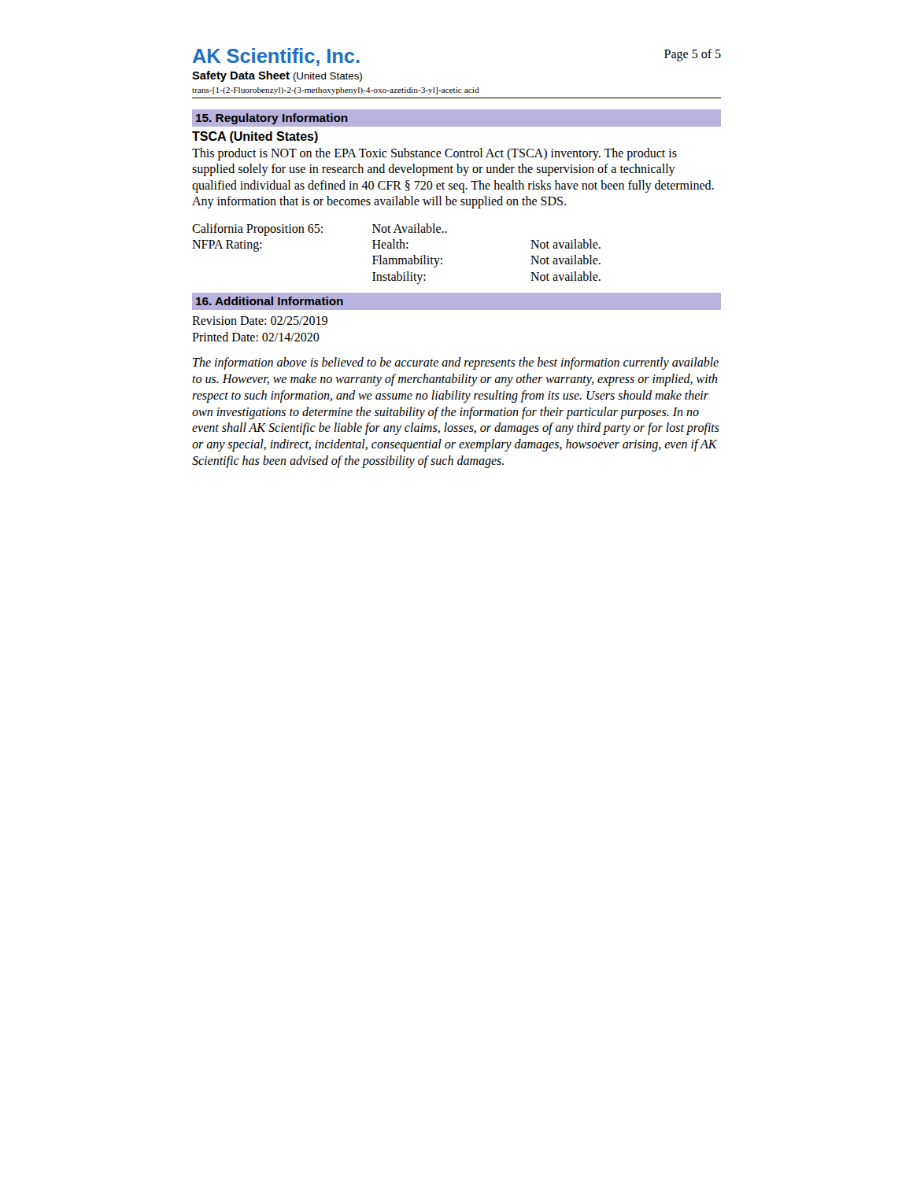Page 5 of 5
AK Scientific, Inc.
Safety Data Sheet (United States)
trans-[1-(2-Fluorobenzyl)-2-(3-methoxyphenyl)-4-oxo-azetidin-3-yl]-acetic acid
15. Regulatory Information
TSCA (United States)
This product is NOT on the EPA Toxic Substance Control Act (TSCA) inventory. The product is supplied solely for use in research and development by or under the supervision of a technically qualified individual as defined in 40 CFR § 720 et seq. The health risks have not been fully determined. Any information that is or becomes available will be supplied on the SDS.
| California Proposition 65: | Not Available.. | |
| NFPA Rating: | Health: | Not available. |
| | Flammability: | Not available. |
| | Instability: | Not available. |
16. Additional Information
Revision Date: 02/25/2019
Printed Date: 02/14/2020
The information above is believed to be accurate and represents the best information currently available to us. However, we make no warranty of merchantability or any other warranty, express or implied, with respect to such information, and we assume no liability resulting from its use. Users should make their own investigations to determine the suitability of the information for their particular purposes. In no event shall AK Scientific be liable for any claims, losses, or damages of any third party or for lost profits or any special, indirect, incidental, consequential or exemplary damages, howsoever arising, even if AK Scientific has been advised of the possibility of such damages.